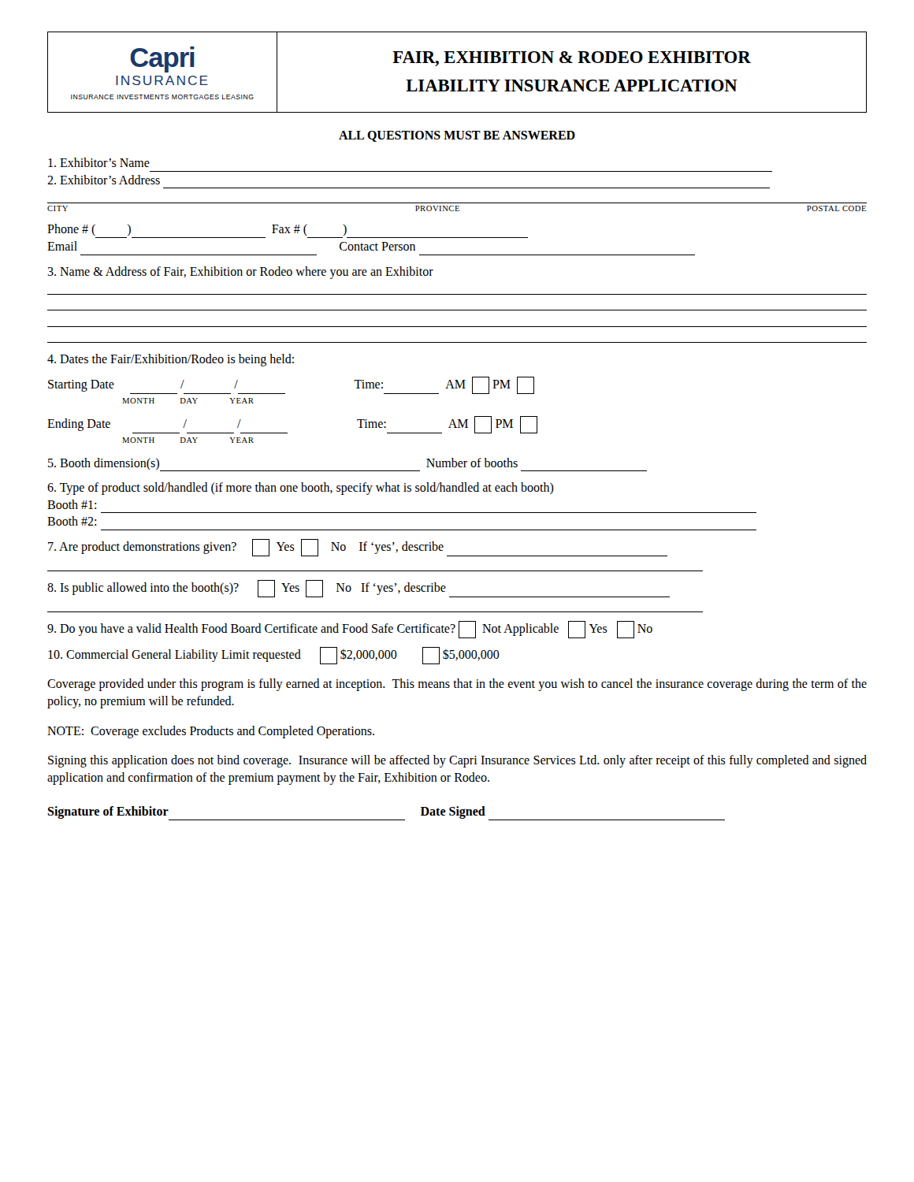| Capri INSURANCE INSURANCE INVESTMENTS MORTGAGES LEASING | FAIR, EXHIBITION & RODEO EXHIBITOR LIABILITY INSURANCE APPLICATION |
ALL QUESTIONS MUST BE ANSWERED
1. Exhibitor’s Name
2. Exhibitor’s Address
CITY PROVINCE POSTAL CODE
Phone # ( ) Fax # ( )
Email Contact Person
3. Name & Address of Fair, Exhibition or Rodeo where you are an Exhibitor
4. Dates the Fair/Exhibition/Rodeo is being held:
Starting Date / / Time: AM PM
MONTH DAY YEAR
Ending Date / / Time: AM PM
MONTH DAY YEAR
5. Booth dimension(s) Number of booths
6. Type of product sold/handled (if more than one booth, specify what is sold/handled at each booth)
Booth #1:
Booth #2:
7. Are product demonstrations given? Yes No If ‘yes’, describe
8. Is public allowed into the booth(s)? Yes No If ‘yes’, describe
9. Do you have a valid Health Food Board Certificate and Food Safe Certificate? Not Applicable Yes No
10. Commercial General Liability Limit requested $2,000,000 $5,000,000
Coverage provided under this program is fully earned at inception. This means that in the event you wish to cancel the insurance coverage during the term of the policy, no premium will be refunded.
NOTE: Coverage excludes Products and Completed Operations.
Signing this application does not bind coverage. Insurance will be affected by Capri Insurance Services Ltd. only after receipt of this fully completed and signed application and confirmation of the premium payment by the Fair, Exhibition or Rodeo.
Signature of Exhibitor Date Signed